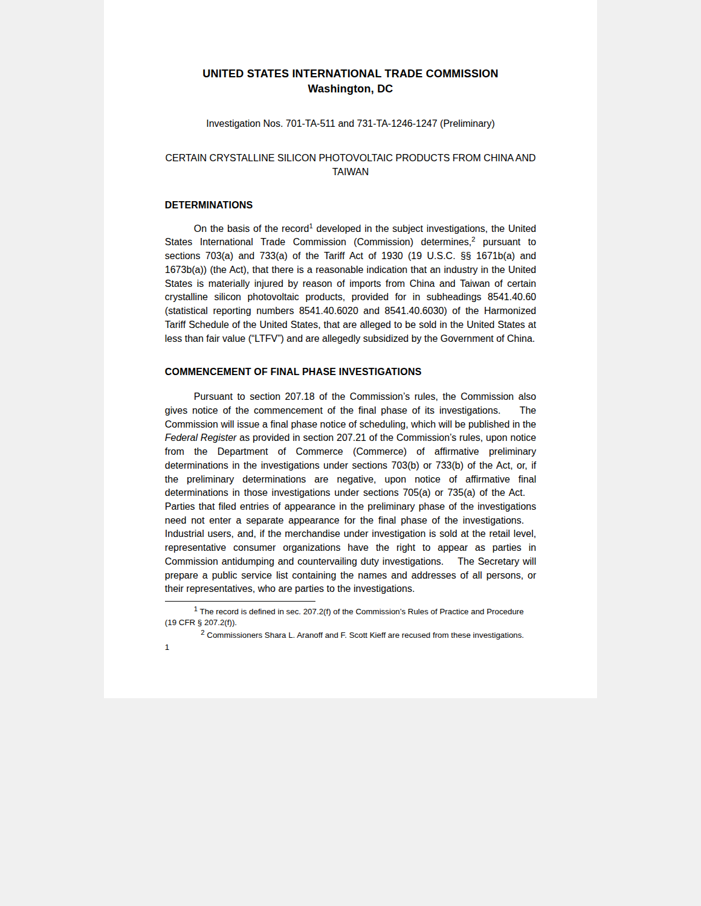UNITED STATES INTERNATIONAL TRADE COMMISSION Washington, DC
Investigation Nos. 701-TA-511 and 731-TA-1246-1247 (Preliminary)
CERTAIN CRYSTALLINE SILICON PHOTOVOLTAIC PRODUCTS FROM CHINA AND TAIWAN
DETERMINATIONS
On the basis of the record1 developed in the subject investigations, the United States International Trade Commission (Commission) determines,2 pursuant to sections 703(a) and 733(a) of the Tariff Act of 1930 (19 U.S.C. §§ 1671b(a) and 1673b(a)) (the Act), that there is a reasonable indication that an industry in the United States is materially injured by reason of imports from China and Taiwan of certain crystalline silicon photovoltaic products, provided for in subheadings 8541.40.60 (statistical reporting numbers 8541.40.6020 and 8541.40.6030) of the Harmonized Tariff Schedule of the United States, that are alleged to be sold in the United States at less than fair value (“LTFV”) and are allegedly subsidized by the Government of China.
COMMENCEMENT OF FINAL PHASE INVESTIGATIONS
Pursuant to section 207.18 of the Commission’s rules, the Commission also gives notice of the commencement of the final phase of its investigations. The Commission will issue a final phase notice of scheduling, which will be published in the Federal Register as provided in section 207.21 of the Commission’s rules, upon notice from the Department of Commerce (Commerce) of affirmative preliminary determinations in the investigations under sections 703(b) or 733(b) of the Act, or, if the preliminary determinations are negative, upon notice of affirmative final determinations in those investigations under sections 705(a) or 735(a) of the Act. Parties that filed entries of appearance in the preliminary phase of the investigations need not enter a separate appearance for the final phase of the investigations. Industrial users, and, if the merchandise under investigation is sold at the retail level, representative consumer organizations have the right to appear as parties in Commission antidumping and countervailing duty investigations. The Secretary will prepare a public service list containing the names and addresses of all persons, or their representatives, who are parties to the investigations.
1 The record is defined in sec. 207.2(f) of the Commission’s Rules of Practice and Procedure (19 CFR § 207.2(f)).
2 Commissioners Shara L. Aranoff and F. Scott Kieff are recused from these investigations.
1